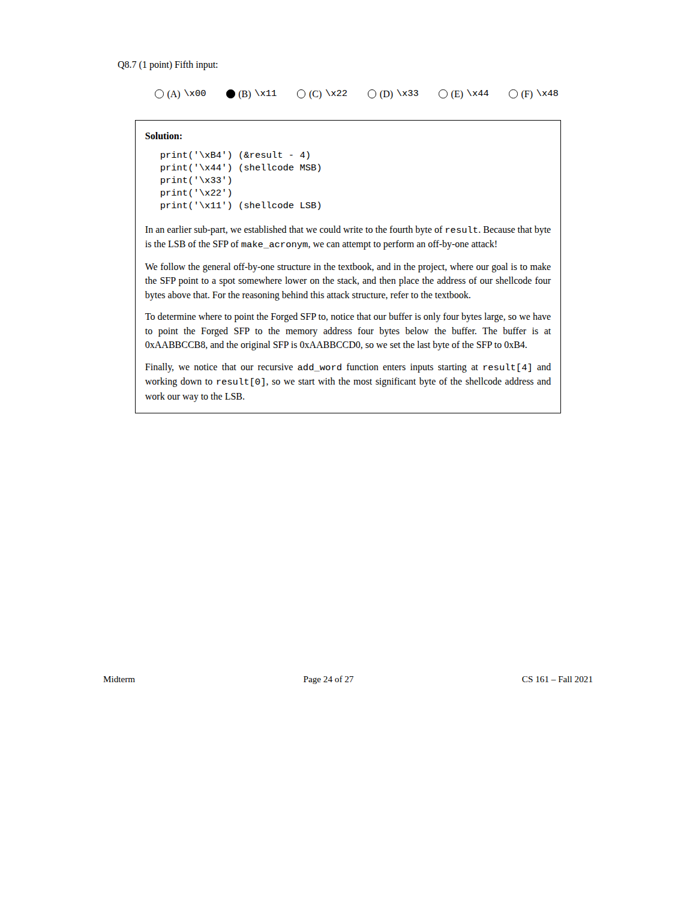Q8.7 (1 point) Fifth input:
(A) \x00 (B) \x11 (C) \x22 (D) \x33 (E) \x44 (F) \x48
Solution:
print('\xB4') (&result - 4)
print('\x44') (shellcode MSB)
print('\x33')
print('\x22')
print('\x11') (shellcode LSB)
In an earlier sub-part, we established that we could write to the fourth byte of result. Because that byte is the LSB of the SFP of make_acronym, we can attempt to perform an off-by-one attack!
We follow the general off-by-one structure in the textbook, and in the project, where our goal is to make the SFP point to a spot somewhere lower on the stack, and then place the address of our shellcode four bytes above that. For the reasoning behind this attack structure, refer to the textbook.
To determine where to point the Forged SFP to, notice that our buffer is only four bytes large, so we have to point the Forged SFP to the memory address four bytes below the buffer. The buffer is at 0xAABBCCB8, and the original SFP is 0xAABBCCD0, so we set the last byte of the SFP to 0xB4.
Finally, we notice that our recursive add_word function enters inputs starting at result[4] and working down to result[0], so we start with the most significant byte of the shellcode address and work our way to the LSB.
Midterm Page 24 of 27 CS 161 – Fall 2021